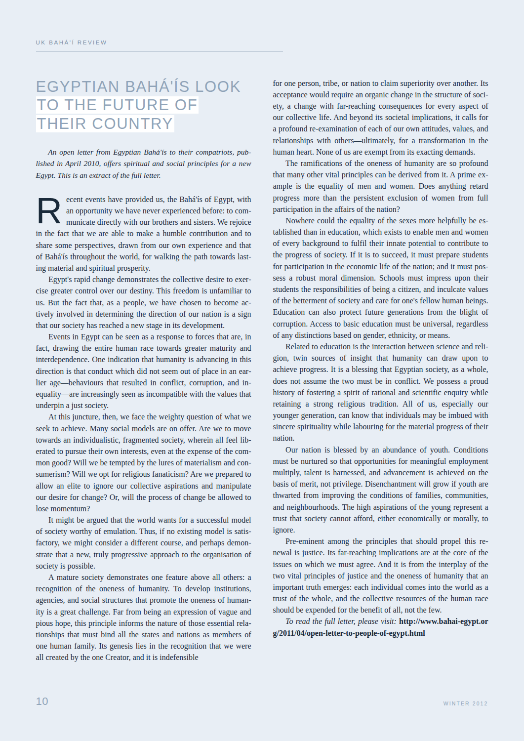UK Bahá'í Review
Egyptian Bahá'ís look to the future of their country
An open letter from Egyptian Bahá'ís to their compatriots, published in April 2010, offers spiritual and social principles for a new Egypt. This is an extract of the full letter.
Recent events have provided us, the Bahá'ís of Egypt, with an opportunity we have never experienced before: to communicate directly with our brothers and sisters. We rejoice in the fact that we are able to make a humble contribution and to share some perspectives, drawn from our own experience and that of Bahá'ís throughout the world, for walking the path towards lasting material and spiritual prosperity.
Egypt's rapid change demonstrates the collective desire to exercise greater control over our destiny. This freedom is unfamiliar to us. But the fact that, as a people, we have chosen to become actively involved in determining the direction of our nation is a sign that our society has reached a new stage in its development.
Events in Egypt can be seen as a response to forces that are, in fact, drawing the entire human race towards greater maturity and interdependence. One indication that humanity is advancing in this direction is that conduct which did not seem out of place in an earlier age—behaviours that resulted in conflict, corruption, and inequality—are increasingly seen as incompatible with the values that underpin a just society.
At this juncture, then, we face the weighty question of what we seek to achieve. Many social models are on offer. Are we to move towards an individualistic, fragmented society, wherein all feel liberated to pursue their own interests, even at the expense of the common good? Will we be tempted by the lures of materialism and consumerism? Will we opt for religious fanaticism? Are we prepared to allow an elite to ignore our collective aspirations and manipulate our desire for change? Or, will the process of change be allowed to lose momentum?
It might be argued that the world wants for a successful model of society worthy of emulation. Thus, if no existing model is satisfactory, we might consider a different course, and perhaps demonstrate that a new, truly progressive approach to the organisation of society is possible.
A mature society demonstrates one feature above all others: a recognition of the oneness of humanity. To develop institutions, agencies, and social structures that promote the oneness of humanity is a great challenge. Far from being an expression of vague and pious hope, this principle informs the nature of those essential relationships that must bind all the states and nations as members of one human family. Its genesis lies in the recognition that we were all created by the one Creator, and it is indefensible
for one person, tribe, or nation to claim superiority over another. Its acceptance would require an organic change in the structure of society, a change with far-reaching consequences for every aspect of our collective life. And beyond its societal implications, it calls for a profound re-examination of each of our own attitudes, values, and relationships with others—ultimately, for a transformation in the human heart. None of us are exempt from its exacting demands.
The ramifications of the oneness of humanity are so profound that many other vital principles can be derived from it. A prime example is the equality of men and women. Does anything retard progress more than the persistent exclusion of women from full participation in the affairs of the nation?
Nowhere could the equality of the sexes more helpfully be established than in education, which exists to enable men and women of every background to fulfil their innate potential to contribute to the progress of society. If it is to succeed, it must prepare students for participation in the economic life of the nation; and it must possess a robust moral dimension. Schools must impress upon their students the responsibilities of being a citizen, and inculcate values of the betterment of society and care for one's fellow human beings. Education can also protect future generations from the blight of corruption. Access to basic education must be universal, regardless of any distinctions based on gender, ethnicity, or means.
Related to education is the interaction between science and religion, twin sources of insight that humanity can draw upon to achieve progress. It is a blessing that Egyptian society, as a whole, does not assume the two must be in conflict. We possess a proud history of fostering a spirit of rational and scientific enquiry while retaining a strong religious tradition. All of us, especially our younger generation, can know that individuals may be imbued with sincere spirituality while labouring for the material progress of their nation.
Our nation is blessed by an abundance of youth. Conditions must be nurtured so that opportunities for meaningful employment multiply, talent is harnessed, and advancement is achieved on the basis of merit, not privilege. Disenchantment will grow if youth are thwarted from improving the conditions of families, communities, and neighbourhoods. The high aspirations of the young represent a trust that society cannot afford, either economically or morally, to ignore.
Pre-eminent among the principles that should propel this renewal is justice. Its far-reaching implications are at the core of the issues on which we must agree. And it is from the interplay of the two vital principles of justice and the oneness of humanity that an important truth emerges: each individual comes into the world as a trust of the whole, and the collective resources of the human race should be expended for the benefit of all, not the few.
To read the full letter, please visit: http://www.bahai-egypt.org/2011/04/open-letter-to-people-of-egypt.html
10
Winter 2012